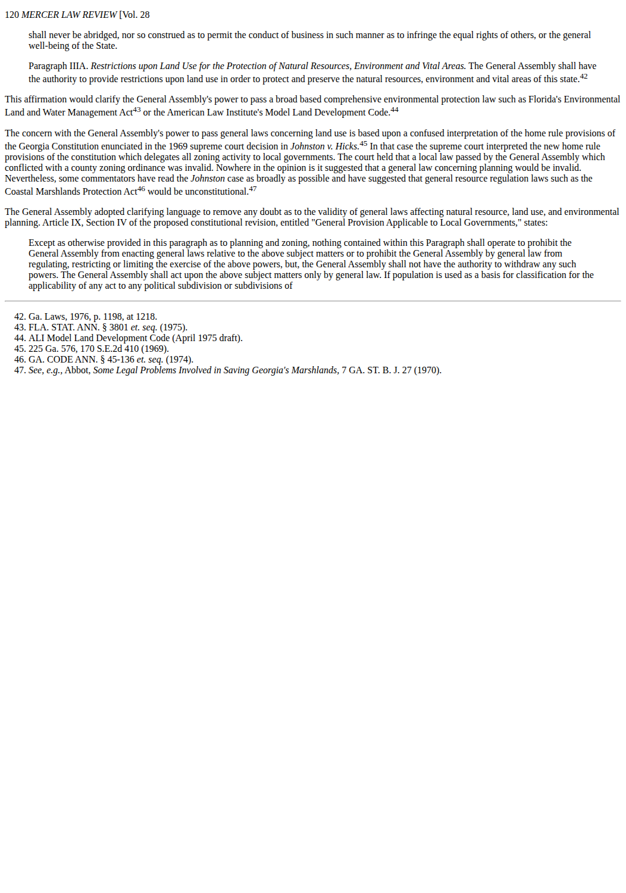120 MERCER LAW REVIEW [Vol. 28
shall never be abridged, nor so construed as to permit the conduct of business in such manner as to infringe the equal rights of others, or the general well-being of the State.
Paragraph IIIA. Restrictions upon Land Use for the Protection of Natural Resources, Environment and Vital Areas. The General Assembly shall have the authority to provide restrictions upon land use in order to protect and preserve the natural resources, environment and vital areas of this state.42
This affirmation would clarify the General Assembly's power to pass a broad based comprehensive environmental protection law such as Florida's Environmental Land and Water Management Act43 or the American Law Institute's Model Land Development Code.44
The concern with the General Assembly's power to pass general laws concerning land use is based upon a confused interpretation of the home rule provisions of the Georgia Constitution enunciated in the 1969 supreme court decision in Johnston v. Hicks.45 In that case the supreme court interpreted the new home rule provisions of the constitution which delegates all zoning activity to local governments. The court held that a local law passed by the General Assembly which conflicted with a county zoning ordinance was invalid. Nowhere in the opinion is it suggested that a general law concerning planning would be invalid. Nevertheless, some commentators have read the Johnston case as broadly as possible and have suggested that general resource regulation laws such as the Coastal Marshlands Protection Act46 would be unconstitutional.47
The General Assembly adopted clarifying language to remove any doubt as to the validity of general laws affecting natural resource, land use, and environmental planning. Article IX, Section IV of the proposed constitutional revision, entitled "General Provision Applicable to Local Governments," states:
Except as otherwise provided in this paragraph as to planning and zoning, nothing contained within this Paragraph shall operate to prohibit the General Assembly from enacting general laws relative to the above subject matters or to prohibit the General Assembly by general law from regulating, restricting or limiting the exercise of the above powers, but, the General Assembly shall not have the authority to withdraw any such powers. The General Assembly shall act upon the above subject matters only by general law. If population is used as a basis for classification for the applicability of any act to any political subdivision or subdivisions of
Ga. Laws, 1976, p. 1198, at 1218.
FLA. STAT. ANN. § 3801 et. seq. (1975).
ALI Model Land Development Code (April 1975 draft).
225 Ga. 576, 170 S.E.2d 410 (1969).
GA. CODE ANN. § 45-136 et. seq. (1974).
See, e.g., Abbot, Some Legal Problems Involved in Saving Georgia's Marshlands, 7 GA. ST. B. J. 27 (1970).